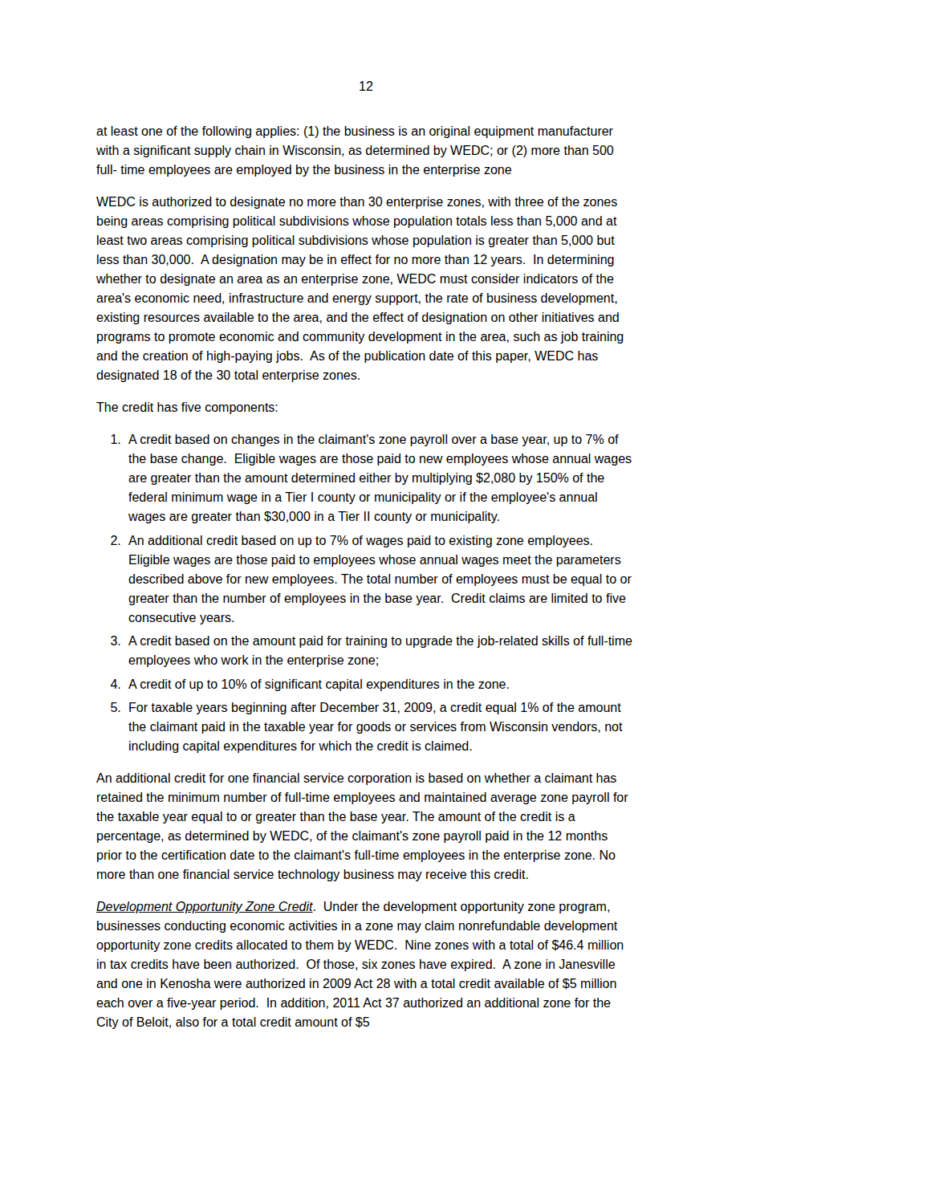12
at least one of the following applies: (1) the business is an original equipment manufacturer with a significant supply chain in Wisconsin, as determined by WEDC; or (2) more than 500 full- time employees are employed by the business in the enterprise zone
WEDC is authorized to designate no more than 30 enterprise zones, with three of the zones being areas comprising political subdivisions whose population totals less than 5,000 and at least two areas comprising political subdivisions whose population is greater than 5,000 but less than 30,000. A designation may be in effect for no more than 12 years. In determining whether to designate an area as an enterprise zone, WEDC must consider indicators of the area's economic need, infrastructure and energy support, the rate of business development, existing resources available to the area, and the effect of designation on other initiatives and programs to promote economic and community development in the area, such as job training and the creation of high-paying jobs. As of the publication date of this paper, WEDC has designated 18 of the 30 total enterprise zones.
The credit has five components:
A credit based on changes in the claimant's zone payroll over a base year, up to 7% of the base change. Eligible wages are those paid to new employees whose annual wages are greater than the amount determined either by multiplying $2,080 by 150% of the federal minimum wage in a Tier I county or municipality or if the employee's annual wages are greater than $30,000 in a Tier II county or municipality.
An additional credit based on up to 7% of wages paid to existing zone employees. Eligible wages are those paid to employees whose annual wages meet the parameters described above for new employees. The total number of employees must be equal to or greater than the number of employees in the base year. Credit claims are limited to five consecutive years.
A credit based on the amount paid for training to upgrade the job-related skills of full-time employees who work in the enterprise zone;
A credit of up to 10% of significant capital expenditures in the zone.
For taxable years beginning after December 31, 2009, a credit equal 1% of the amount the claimant paid in the taxable year for goods or services from Wisconsin vendors, not including capital expenditures for which the credit is claimed.
An additional credit for one financial service corporation is based on whether a claimant has retained the minimum number of full-time employees and maintained average zone payroll for the taxable year equal to or greater than the base year. The amount of the credit is a percentage, as determined by WEDC, of the claimant's zone payroll paid in the 12 months prior to the certification date to the claimant's full-time employees in the enterprise zone. No more than one financial service technology business may receive this credit.
Development Opportunity Zone Credit. Under the development opportunity zone program, businesses conducting economic activities in a zone may claim nonrefundable development opportunity zone credits allocated to them by WEDC. Nine zones with a total of $46.4 million in tax credits have been authorized. Of those, six zones have expired. A zone in Janesville and one in Kenosha were authorized in 2009 Act 28 with a total credit available of $5 million each over a five-year period. In addition, 2011 Act 37 authorized an additional zone for the City of Beloit, also for a total credit amount of $5